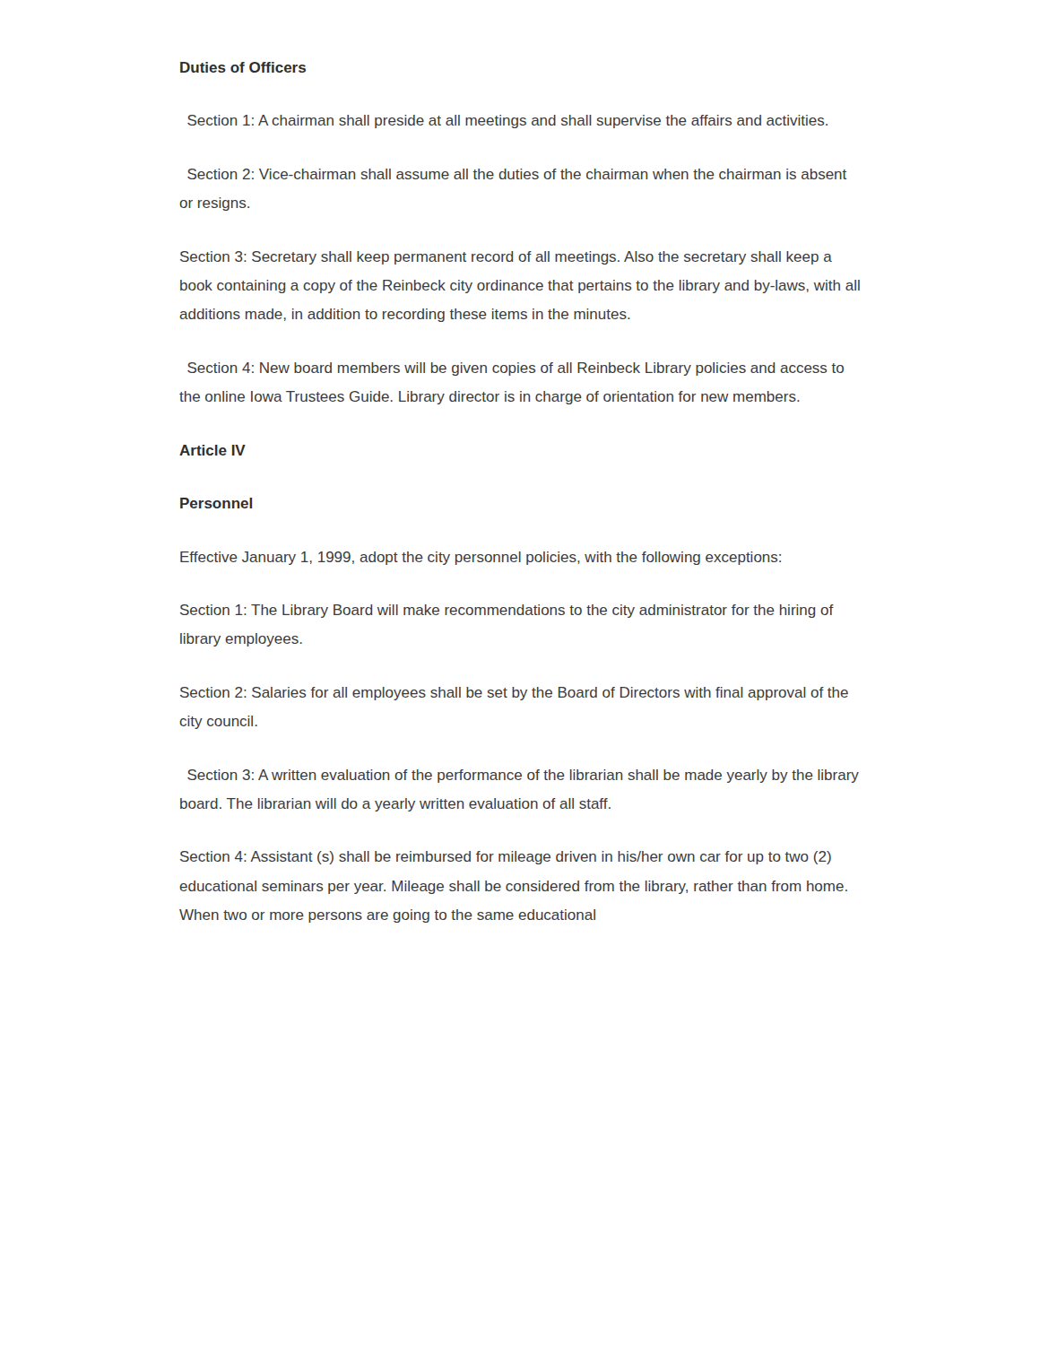Duties of Officers
Section 1: A chairman shall preside at all meetings and shall supervise the affairs and activities.
Section 2: Vice-chairman shall assume all the duties of the chairman when the chairman is absent or resigns.
Section 3: Secretary shall keep permanent record of all meetings. Also the secretary shall keep a book containing a copy of the Reinbeck city ordinance that pertains to the library and by-laws, with all additions made, in addition to recording these items in the minutes.
Section 4: New board members will be given copies of all Reinbeck Library policies and access to the online Iowa Trustees Guide. Library director is in charge of orientation for new members.
Article IV
Personnel
Effective January 1, 1999, adopt the city personnel policies, with the following exceptions:
Section 1: The Library Board will make recommendations to the city administrator for the hiring of library employees.
Section 2: Salaries for all employees shall be set by the Board of Directors with final approval of the city council.
Section 3: A written evaluation of the performance of the librarian shall be made yearly by the library board. The librarian will do a yearly written evaluation of all staff.
Section 4: Assistant (s) shall be reimbursed for mileage driven in his/her own car for up to two (2) educational seminars per year. Mileage shall be considered from the library, rather than from home. When two or more persons are going to the same educational